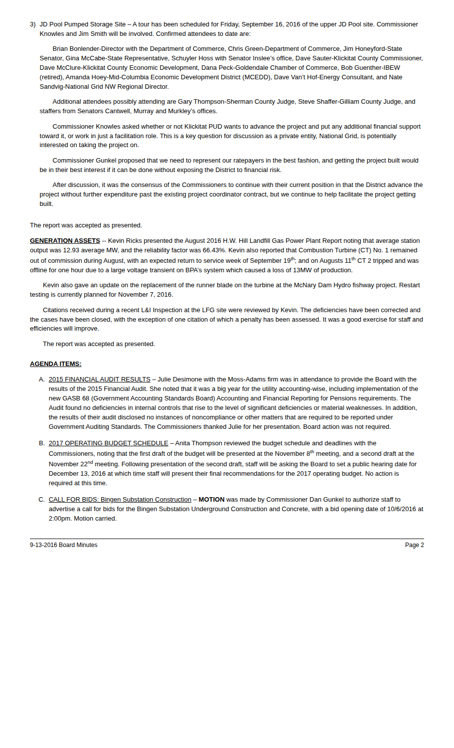3)
JD Pool Pumped Storage Site – A tour has been scheduled for Friday, September 16, 2016 of the upper JD Pool site. Commissioner Knowles and Jim Smith will be involved. Confirmed attendees to date are:
Brian Bonlender-Director with the Department of Commerce, Chris Green-Department of Commerce, Jim Honeyford-State Senator, Gina McCabe-State Representative, Schuyler Hoss with Senator Inslee’s office, Dave Sauter-Klickitat County Commissioner, Dave McClure-Klickitat County Economic Development, Dana Peck-Goldendale Chamber of Commerce, Bob Guenther-IBEW (retired), Amanda Hoey-Mid-Columbia Economic Development District (MCEDD), Dave Van’t Hof-Energy Consultant, and Nate Sandvig-National Grid NW Regional Director.
Additional attendees possibly attending are Gary Thompson-Sherman County Judge, Steve Shaffer-Gilliam County Judge, and staffers from Senators Cantwell, Murray and Murkley’s offices.
Commissioner Knowles asked whether or not Klickitat PUD wants to advance the project and put any additional financial support toward it, or work in just a facilitation role. This is a key question for discussion as a private entity, National Grid, is potentially interested on taking the project on.
Commissioner Gunkel proposed that we need to represent our ratepayers in the best fashion, and getting the project built would be in their best interest if it can be done without exposing the District to financial risk.
After discussion, it was the consensus of the Commissioners to continue with their current position in that the District advance the project without further expenditure past the existing project coordinator contract, but we continue to help facilitate the project getting built.
The report was accepted as presented.
GENERATION ASSETS -- Kevin Ricks presented the August 2016 H.W. Hill Landfill Gas Power Plant Report noting that average station output was 12.93 average MW, and the reliability factor was 66.43%. Kevin also reported that Combustion Turbine (CT) No. 1 remained out of commission during August, with an expected return to service week of September 19th; and on Augusts 11th CT 2 tripped and was offline for one hour due to a large voltage transient on BPA’s system which caused a loss of 13MW of production.
Kevin also gave an update on the replacement of the runner blade on the turbine at the McNary Dam Hydro fishway project. Restart testing is currently planned for November 7, 2016.
Citations received during a recent L&I Inspection at the LFG site were reviewed by Kevin. The deficiencies have been corrected and the cases have been closed, with the exception of one citation of which a penalty has been assessed. It was a good exercise for staff and efficiencies will improve.
The report was accepted as presented.
AGENDA ITEMS:
2015 FINANCIAL AUDIT RESULTS – Julie Desimone with the Moss-Adams firm was in attendance to provide the Board with the results of the 2015 Financial Audit. She noted that it was a big year for the utility accounting-wise, including implementation of the new GASB 68 (Government Accounting Standards Board) Accounting and Financial Reporting for Pensions requirements. The Audit found no deficiencies in internal controls that rise to the level of significant deficiencies or material weaknesses. In addition, the results of their audit disclosed no instances of noncompliance or other matters that are required to be reported under Government Auditing Standards. The Commissioners thanked Julie for her presentation. Board action was not required.
2017 OPERATING BUDGET SCHEDULE – Anita Thompson reviewed the budget schedule and deadlines with the Commissioners, noting that the first draft of the budget will be presented at the November 8th meeting, and a second draft at the November 22nd meeting. Following presentation of the second draft, staff will be asking the Board to set a public hearing date for December 13, 2016 at which time staff will present their final recommendations for the 2017 operating budget. No action is required at this time.
CALL FOR BIDS: Bingen Substation Construction – MOTION was made by Commissioner Dan Gunkel to authorize staff to advertise a call for bids for the Bingen Substation Underground Construction and Concrete, with a bid opening date of 10/6/2016 at 2:00pm. Motion carried.
9-13-2016 Board Minutes Page 2